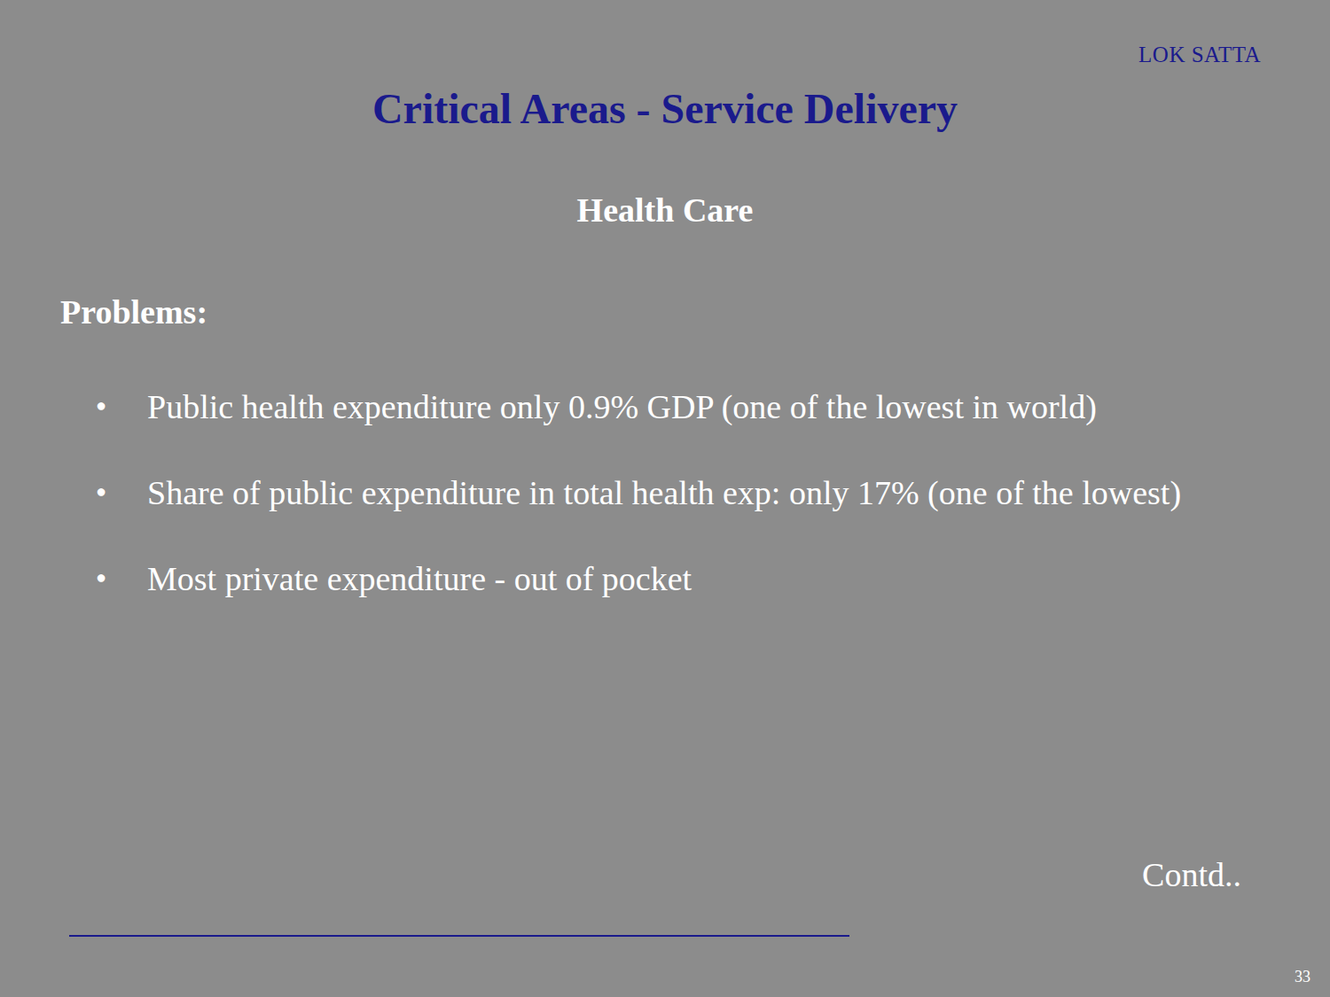LOK SATTA
Critical Areas - Service Delivery
Health Care
Problems:
Public health expenditure only 0.9% GDP (one of the lowest in world)
Share of public expenditure in total health exp: only 17% (one of the lowest)
Most private expenditure - out of pocket
Contd..
33